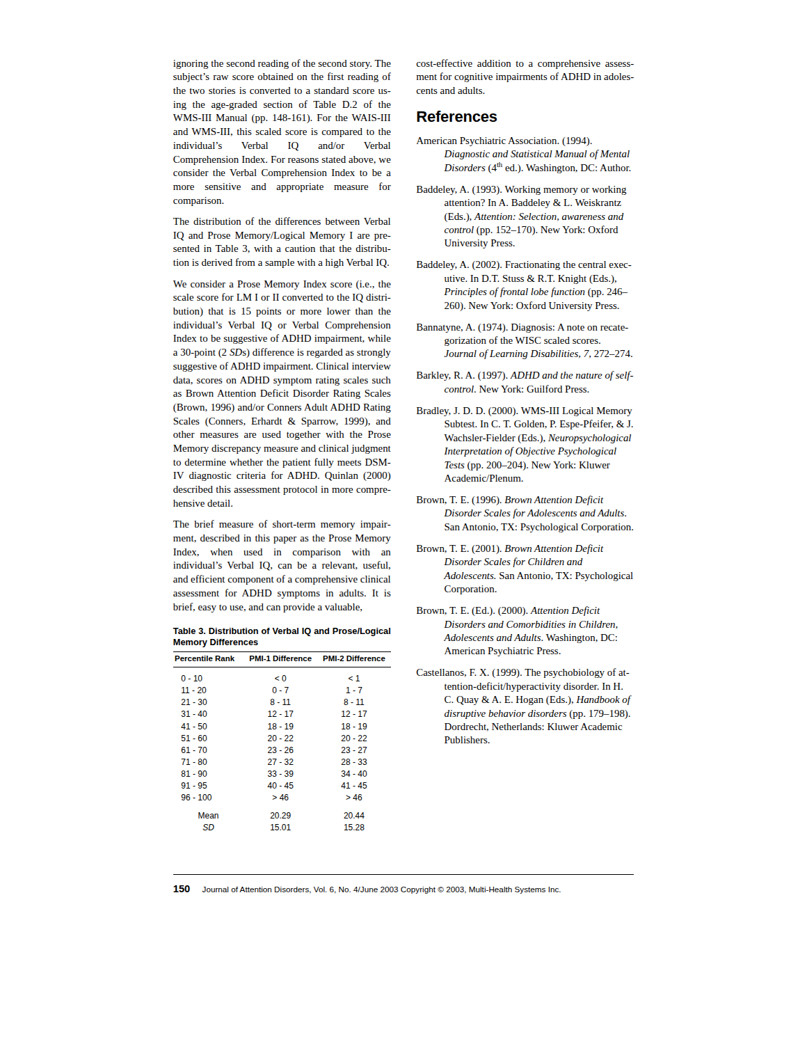ignoring the second reading of the second story. The subject’s raw score obtained on the first reading of the two stories is converted to a standard score using the age-graded section of Table D.2 of the WMS-III Manual (pp. 148-161). For the WAIS-III and WMS-III, this scaled score is compared to the individual’s Verbal IQ and/or Verbal Comprehension Index. For reasons stated above, we consider the Verbal Comprehension Index to be a more sensitive and appropriate measure for comparison.
The distribution of the differences between Verbal IQ and Prose Memory/Logical Memory I are presented in Table 3, with a caution that the distribution is derived from a sample with a high Verbal IQ.
We consider a Prose Memory Index score (i.e., the scale score for LM I or II converted to the IQ distribution) that is 15 points or more lower than the individual’s Verbal IQ or Verbal Comprehension Index to be suggestive of ADHD impairment, while a 30-point (2 SDs) difference is regarded as strongly suggestive of ADHD impairment. Clinical interview data, scores on ADHD symptom rating scales such as Brown Attention Deficit Disorder Rating Scales (Brown, 1996) and/or Conners Adult ADHD Rating Scales (Conners, Erhardt & Sparrow, 1999), and other measures are used together with the Prose Memory discrepancy measure and clinical judgment to determine whether the patient fully meets DSM-IV diagnostic criteria for ADHD. Quinlan (2000) described this assessment protocol in more comprehensive detail.
The brief measure of short-term memory impairment, described in this paper as the Prose Memory Index, when used in comparison with an individual’s Verbal IQ, can be a relevant, useful, and efficient component of a comprehensive clinical assessment for ADHD symptoms in adults. It is brief, easy to use, and can provide a valuable,
Table 3. Distribution of Verbal IQ and Prose/Logical Memory Differences
| Percentile Rank | PMI-1 Difference | PMI-2 Difference |
| --- | --- | --- |
| 0 - 10 | < 0 | < 1 |
| 11 - 20 | 0 - 7 | 1 - 7 |
| 21 - 30 | 8 - 11 | 8 - 11 |
| 31 - 40 | 12 - 17 | 12 - 17 |
| 41 - 50 | 18 - 19 | 18 - 19 |
| 51 - 60 | 20 - 22 | 20 - 22 |
| 61 - 70 | 23 - 26 | 23 - 27 |
| 71 - 80 | 27 - 32 | 28 - 33 |
| 81 - 90 | 33 - 39 | 34 - 40 |
| 91 - 95 | 40 - 45 | 41 - 45 |
| 96 - 100 | > 46 | > 46 |
| Mean | 20.29 | 20.44 |
| SD | 15.01 | 15.28 |
cost-effective addition to a comprehensive assessment for cognitive impairments of ADHD in adolescents and adults.
References
American Psychiatric Association. (1994). Diagnostic and Statistical Manual of Mental Disorders (4th ed.). Washington, DC: Author.
Baddeley, A. (1993). Working memory or working attention? In A. Baddeley & L. Weiskrantz (Eds.), Attention: Selection, awareness and control (pp. 152–170). New York: Oxford University Press.
Baddeley, A. (2002). Fractionating the central executive. In D.T. Stuss & R.T. Knight (Eds.), Principles of frontal lobe function (pp. 246–260). New York: Oxford University Press.
Bannatyne, A. (1974). Diagnosis: A note on recategorization of the WISC scaled scores. Journal of Learning Disabilities, 7, 272–274.
Barkley, R. A. (1997). ADHD and the nature of self-control. New York: Guilford Press.
Bradley, J. D. D. (2000). WMS-III Logical Memory Subtest. In C. T. Golden, P. Espe-Pfeifer, & J. Wachsler-Fielder (Eds.), Neuropsychological Interpretation of Objective Psychological Tests (pp. 200–204). New York: Kluwer Academic/Plenum.
Brown, T. E. (1996). Brown Attention Deficit Disorder Scales for Adolescents and Adults. San Antonio, TX: Psychological Corporation.
Brown, T. E. (2001). Brown Attention Deficit Disorder Scales for Children and Adolescents. San Antonio, TX: Psychological Corporation.
Brown, T. E. (Ed.). (2000). Attention Deficit Disorders and Comorbidities in Children, Adolescents and Adults. Washington, DC: American Psychiatric Press.
Castellanos, F. X. (1999). The psychobiology of attention-deficit/hyperactivity disorder. In H. C. Quay & A. E. Hogan (Eds.), Handbook of disruptive behavior disorders (pp. 179–198). Dordrecht, Netherlands: Kluwer Academic Publishers.
150 Journal of Attention Disorders, Vol. 6, No. 4/June 2003 Copyright © 2003, Multi-Health Systems Inc.